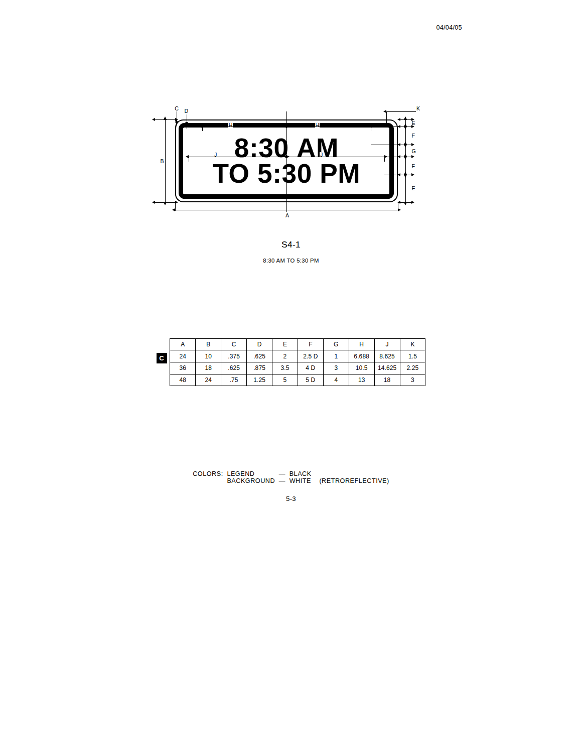04/04/05
8:30 AM
TO 5:30 PM
C
D
K
B
A
H
H
J
J
E
F
G
F
E
S4-1
8:30 AM TO 5:30 PM
C
| A | B | C | D | E | F | G | H | J | K |
| --- | --- | --- | --- | --- | --- | --- | --- | --- | --- |
| 24 | 10 | .375 | .625 | 2 | 2.5 D | 1 | 6.688 | 8.625 | 1.5 |
| 36 | 18 | .625 | .875 | 3.5 | 4 D | 3 | 10.5 | 14.625 | 2.25 |
| 48 | 24 | .75 | 1.25 | 5 | 5 D | 4 | 13 | 18 | 3 |
| COLORS: | LEGEND | — | BLACK | |
| | BACKGROUND | — | WHITE | (RETROREFLECTIVE) |
5-3